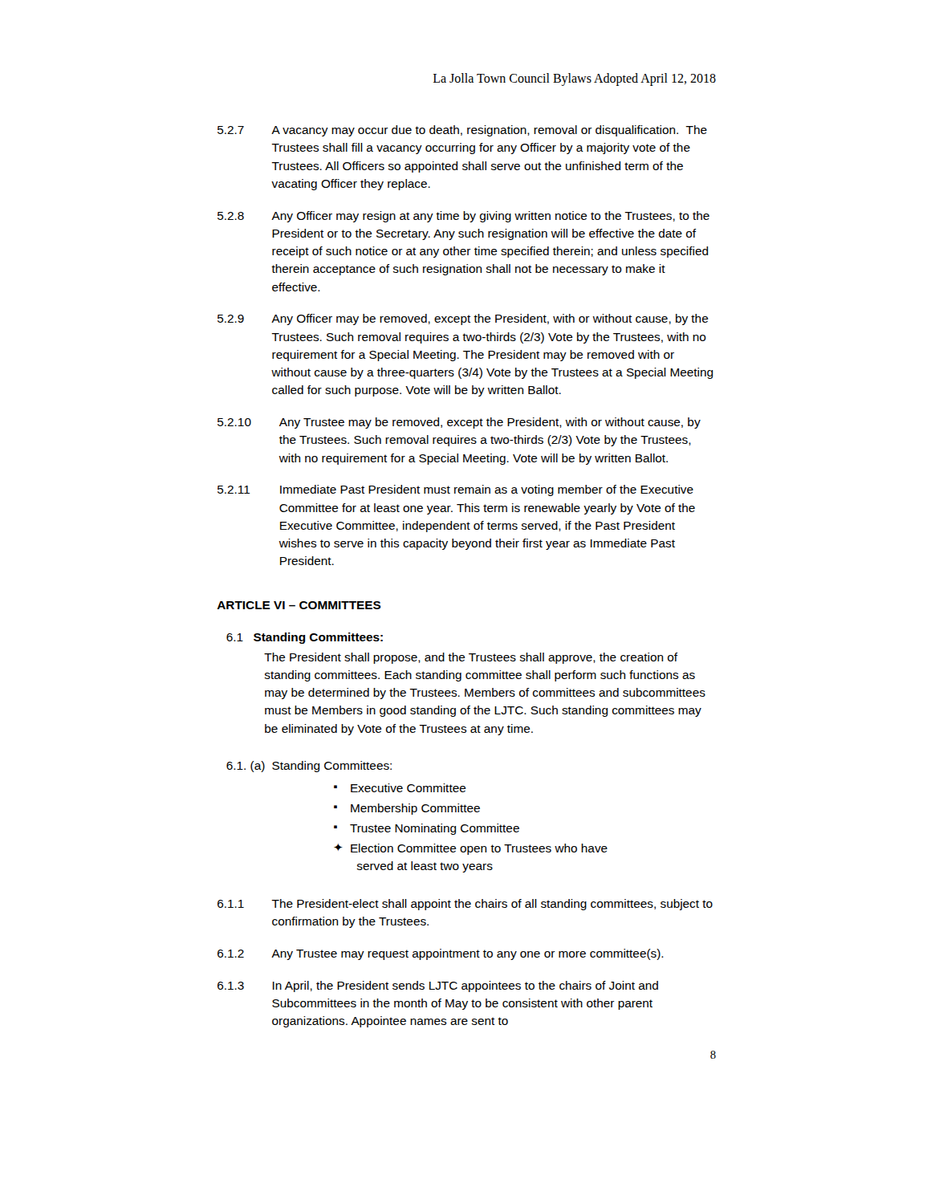La Jolla Town Council Bylaws Adopted April 12, 2018
5.2.7
A vacancy may occur due to death, resignation, removal or disqualification. The Trustees shall fill a vacancy occurring for any Officer by a majority vote of the Trustees. All Officers so appointed shall serve out the unfinished term of the vacating Officer they replace.
5.2.8
Any Officer may resign at any time by giving written notice to the Trustees, to the President or to the Secretary. Any such resignation will be effective the date of receipt of such notice or at any other time specified therein; and unless specified therein acceptance of such resignation shall not be necessary to make it effective.
5.2.9
Any Officer may be removed, except the President, with or without cause, by the Trustees. Such removal requires a two-thirds (2/3) Vote by the Trustees, with no requirement for a Special Meeting. The President may be removed with or without cause by a three-quarters (3/4) Vote by the Trustees at a Special Meeting called for such purpose. Vote will be by written Ballot.
5.2.10
Any Trustee may be removed, except the President, with or without cause, by the Trustees. Such removal requires a two-thirds (2/3) Vote by the Trustees, with no requirement for a Special Meeting. Vote will be by written Ballot.
5.2.11
Immediate Past President must remain as a voting member of the Executive Committee for at least one year. This term is renewable yearly by Vote of the Executive Committee, independent of terms served, if the Past President wishes to serve in this capacity beyond their first year as Immediate Past President.
ARTICLE VI – COMMITTEES
6.1
Standing Committees:
The President shall propose, and the Trustees shall approve, the creation of standing committees. Each standing committee shall perform such functions as may be determined by the Trustees. Members of committees and subcommittees must be Members in good standing of the LJTC. Such standing committees may be eliminated by Vote of the Trustees at any time.
6.1. (a)
Standing Committees:
Executive Committee
Membership Committee
Trustee Nominating Committee
Election Committee open to Trustees who haveserved at least two years
6.1.1
The President-elect shall appoint the chairs of all standing committees, subject to confirmation by the Trustees.
6.1.2
Any Trustee may request appointment to any one or more committee(s).
6.1.3
In April, the President sends LJTC appointees to the chairs of Joint and Subcommittees in the month of May to be consistent with other parent organizations. Appointee names are sent to
8